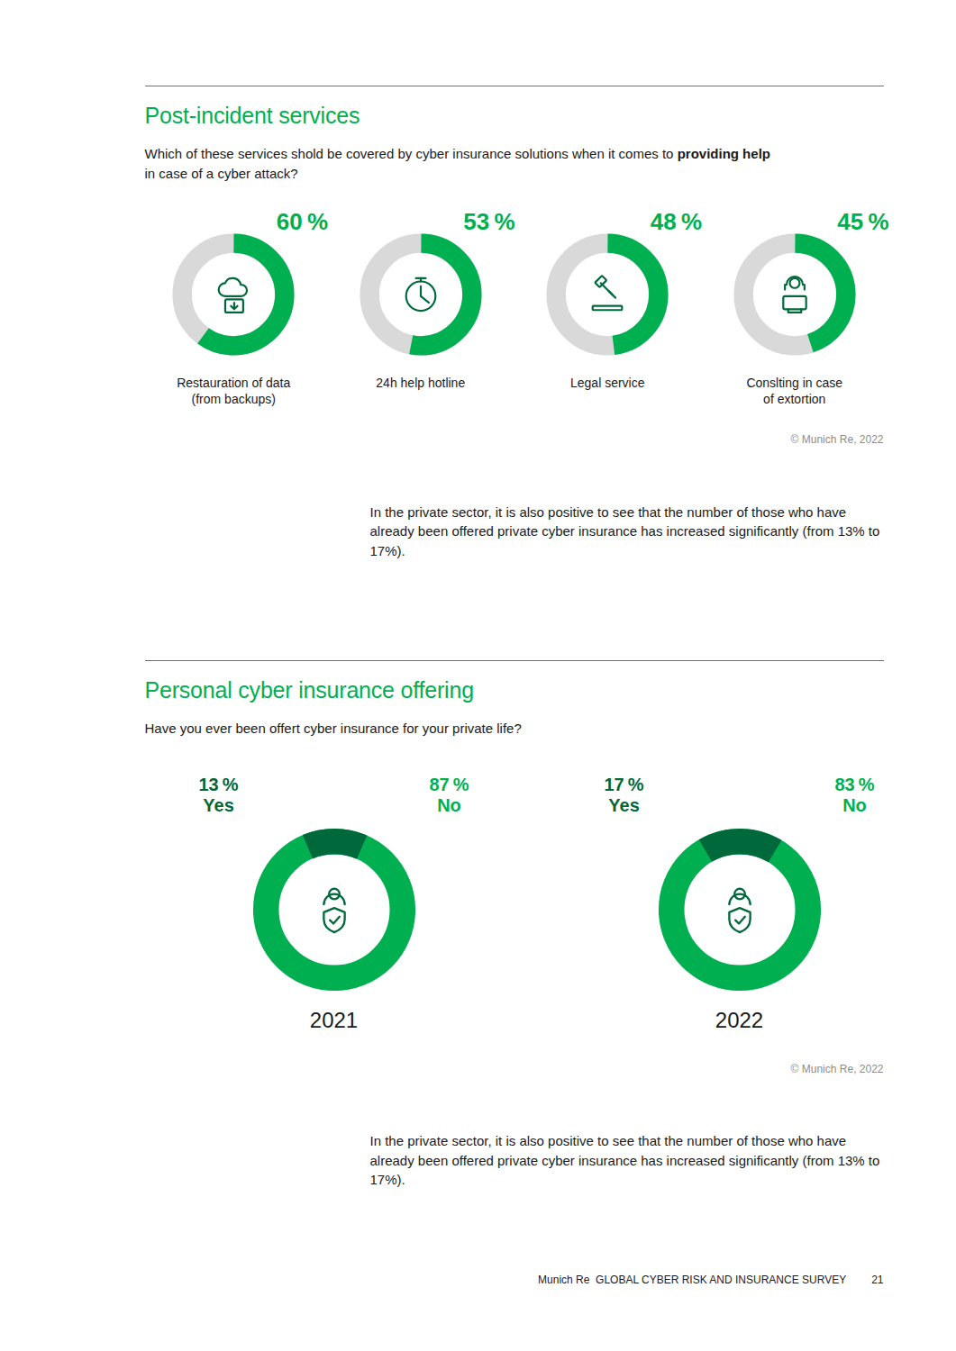Post-incident services
Which of these services shold be covered by cyber insurance solutions when it comes to providing help in case of a cyber attack?
60 %
Restauration of data
(from backups)
53 %
24h help hotline
48 %
Legal service
45 %
Conslting in case
of extortion
© Munich Re, 2022
In the private sector, it is also positive to see that the number of those who have already been offered private cyber insurance has increased significantly (from 13% to 17%).
Personal cyber insurance offering
Have you ever been offert cyber insurance for your private life?
13 %
Yes 87 %
No
2021
17 %
Yes 83 %
No
2022
© Munich Re, 2022
In the private sector, it is also positive to see that the number of those who have already been offered private cyber insurance has increased significantly (from 13% to 17%).
Munich Re GLOBAL CYBER RISK AND INSURANCE SURVEY21